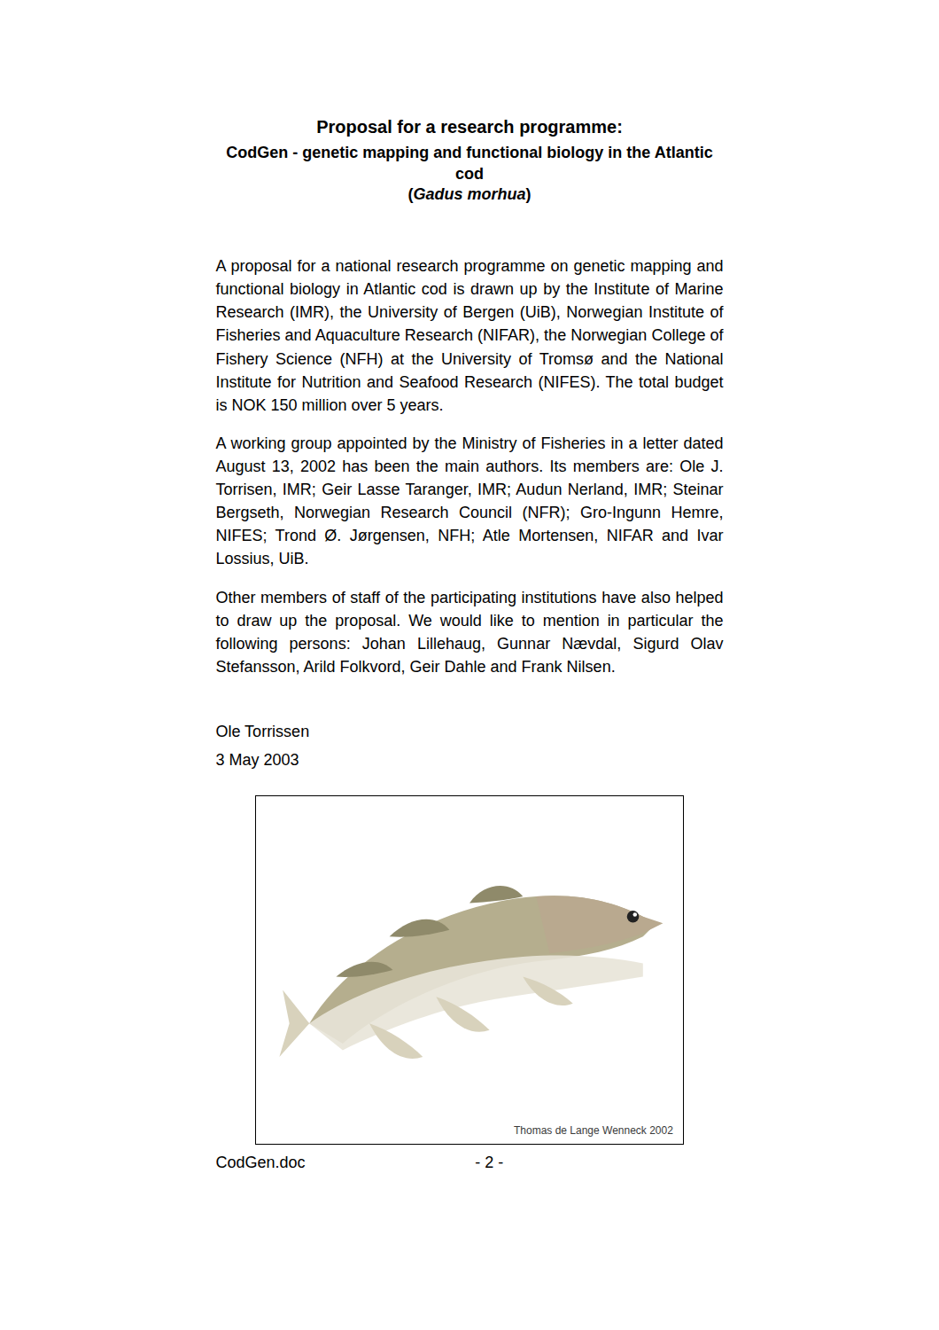Proposal for a research programme:
CodGen - genetic mapping and functional biology in the Atlantic cod (Gadus morhua)
A proposal for a national research programme on genetic mapping and functional biology in Atlantic cod is drawn up by the Institute of Marine Research (IMR), the University of Bergen (UiB), Norwegian Institute of Fisheries and Aquaculture Research (NIFAR), the Norwegian College of Fishery Science (NFH) at the University of Tromsø and the National Institute for Nutrition and Seafood Research (NIFES). The total budget is NOK 150 million over 5 years.
A working group appointed by the Ministry of Fisheries in a letter dated August 13, 2002 has been the main authors. Its members are: Ole J. Torrisen, IMR; Geir Lasse Taranger, IMR; Audun Nerland, IMR; Steinar Bergseth, Norwegian Research Council (NFR); Gro-Ingunn Hemre, NIFES; Trond Ø. Jørgensen, NFH; Atle Mortensen, NIFAR and Ivar Lossius, UiB.
Other members of staff of the participating institutions have also helped to draw up the proposal. We would like to mention in particular the following persons: Johan Lillehaug, Gunnar Nævdal, Sigurd Olav Stefansson, Arild Folkvord, Geir Dahle and Frank Nilsen.
Ole Torrissen
3 May 2003
Thomas de Lange Wenneck 2002
CodGen.doc - 2 -